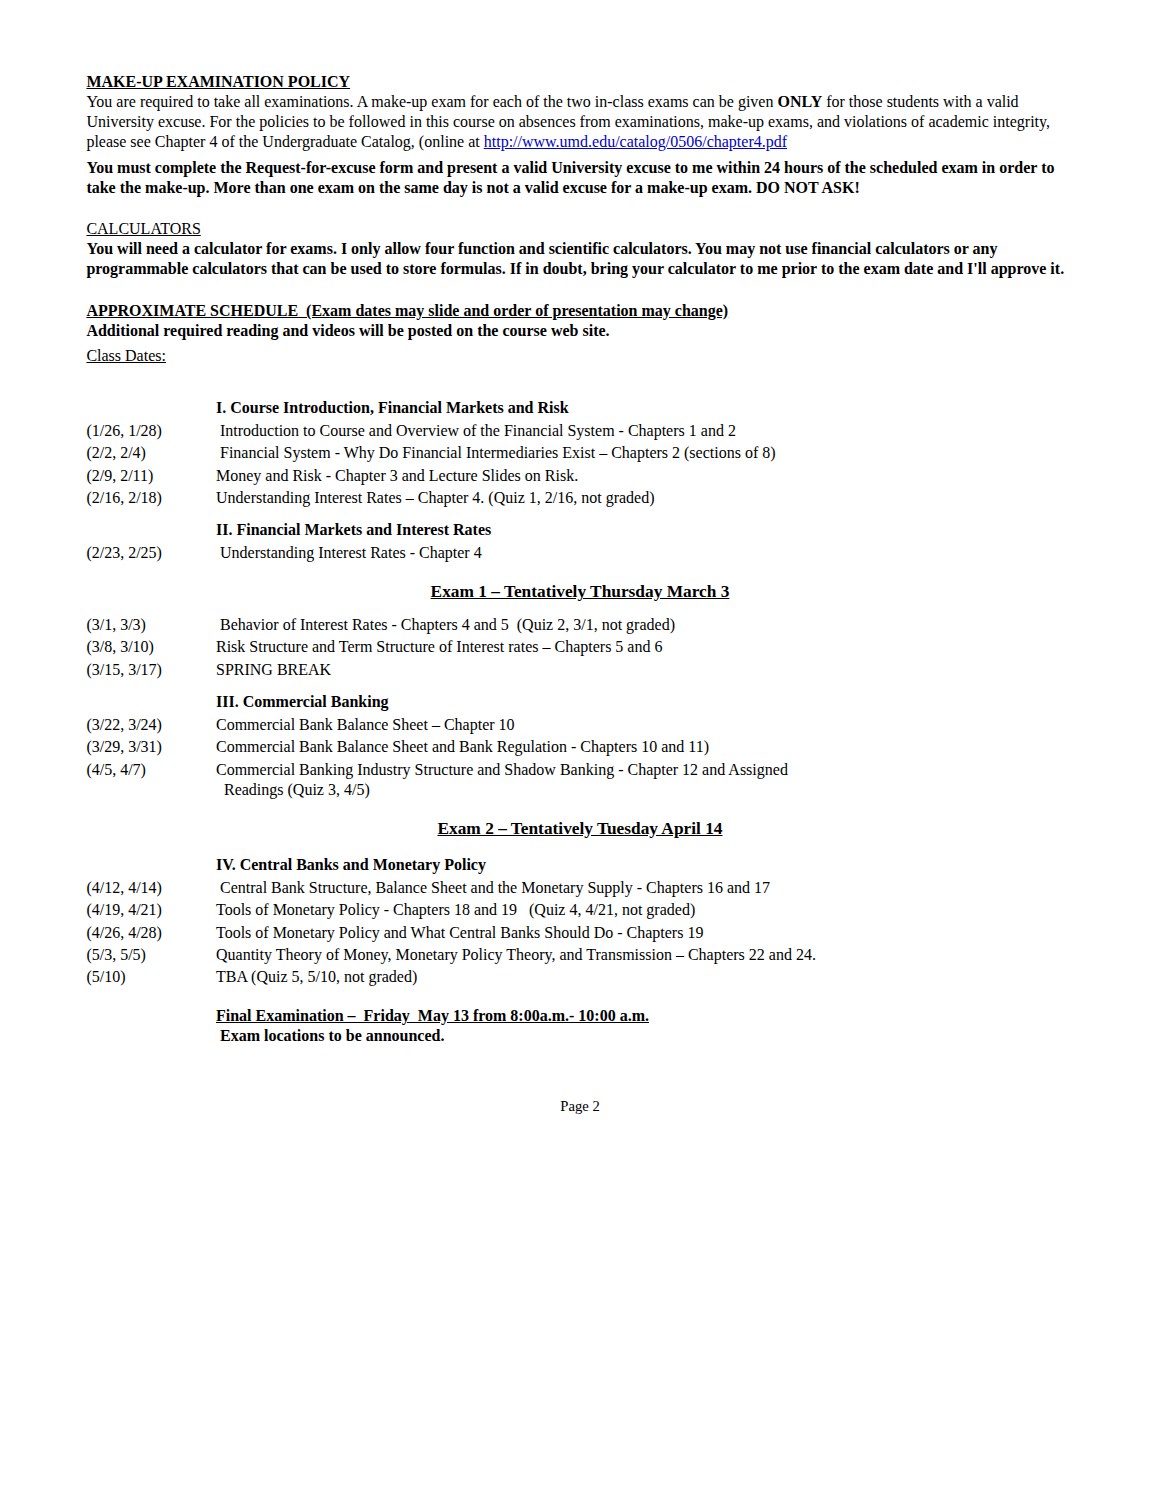MAKE-UP EXAMINATION POLICY
You are required to take all examinations. A make-up exam for each of the two in-class exams can be given ONLY for those students with a valid University excuse. For the policies to be followed in this course on absences from examinations, make-up exams, and violations of academic integrity, please see Chapter 4 of the Undergraduate Catalog, (online at http://www.umd.edu/catalog/0506/chapter4.pdf
You must complete the Request-for-excuse form and present a valid University excuse to me within 24 hours of the scheduled exam in order to take the make-up. More than one exam on the same day is not a valid excuse for a make-up exam. DO NOT ASK!
CALCULATORS
You will need a calculator for exams. I only allow four function and scientific calculators. You may not use financial calculators or any programmable calculators that can be used to store formulas. If in doubt, bring your calculator to me prior to the exam date and I'll approve it.
APPROXIMATE SCHEDULE (Exam dates may slide and order of presentation may change)
Additional required reading and videos will be posted on the course web site.
Class Dates:
I. Course Introduction, Financial Markets and Risk
| (1/26, 1/28) | Introduction to Course and Overview of the Financial System - Chapters 1 and 2 |
| (2/2, 2/4) | Financial System - Why Do Financial Intermediaries Exist – Chapters 2 (sections of 8) |
| (2/9, 2/11) | Money and Risk - Chapter 3 and Lecture Slides on Risk. |
| (2/16, 2/18) | Understanding Interest Rates – Chapter 4. (Quiz 1, 2/16, not graded) |
II. Financial Markets and Interest Rates
| (2/23, 2/25) | Understanding Interest Rates - Chapter 4 |
Exam 1 – Tentatively Thursday March 3
| (3/1, 3/3) | Behavior of Interest Rates - Chapters 4 and 5 (Quiz 2, 3/1, not graded) |
| (3/8, 3/10) | Risk Structure and Term Structure of Interest rates – Chapters 5 and 6 |
| (3/15, 3/17) | SPRING BREAK |
III. Commercial Banking
| (3/22, 3/24) | Commercial Bank Balance Sheet – Chapter 10 |
| (3/29, 3/31) | Commercial Bank Balance Sheet and Bank Regulation - Chapters 10 and 11) |
| (4/5, 4/7) | Commercial Banking Industry Structure and Shadow Banking - Chapter 12 and Assigned Readings (Quiz 3, 4/5) |
Exam 2 – Tentatively Tuesday April 14
IV. Central Banks and Monetary Policy
| (4/12, 4/14) | Central Bank Structure, Balance Sheet and the Monetary Supply - Chapters 16 and 17 |
| (4/19, 4/21) | Tools of Monetary Policy - Chapters 18 and 19 (Quiz 4, 4/21, not graded) |
| (4/26, 4/28) | Tools of Monetary Policy and What Central Banks Should Do - Chapters 19 |
| (5/3, 5/5) | Quantity Theory of Money, Monetary Policy Theory, and Transmission – Chapters 22 and 24. |
| (5/10) | TBA (Quiz 5, 5/10, not graded) |
Final Examination – Friday May 13 from 8:00a.m.- 10:00 a.m.
Exam locations to be announced.
Page 2